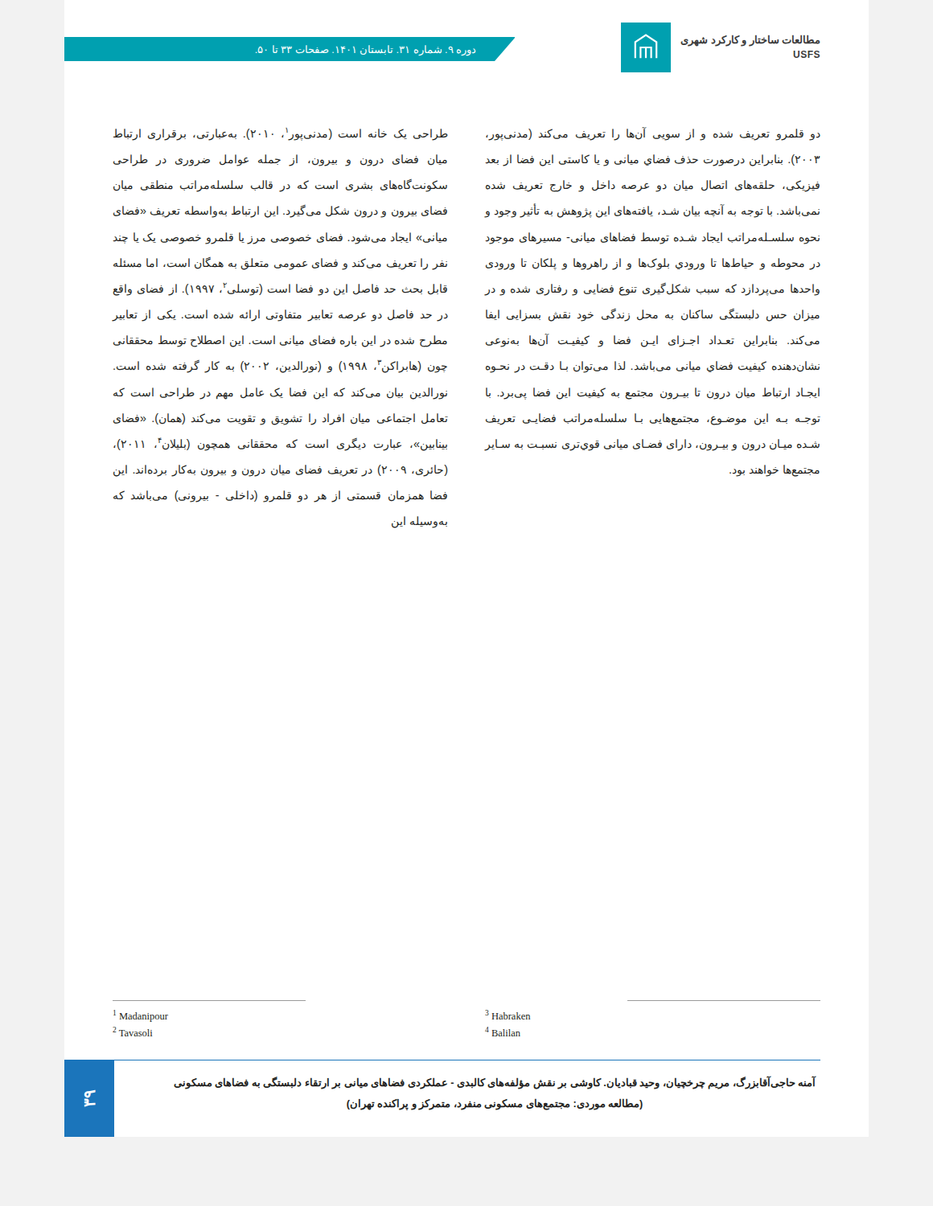مطالعات ساختار و کارکرد شهری
USFS
دوره ۹. شماره ۳۱. تابستان ۱۴۰۱. صفحات ۳۳ تا ۵۰.
دو قلمرو تعریف شده و از سویی آن‌ها را تعریف می‌کند (مدنی‌پور، ۲۰۰۳). بنابراین درصورت حذف فضاي میانی و یا کاستی این فضا از بعد فیزیکی، حلقه‌های اتصال میان دو عرصه داخل و خارج تعریف شده نمی‌باشد. با توجه به آنچه بیان شـد، یافته‌های این پژوهش به تأثیر وجود و نحوه سلسـله‌مراتب ایجاد شـده توسط فضاهای میانی- مسیرهای موجود در محوطه و حیاط‌ها تا ورودي بلوک‌ها و از راهروها و پلکان تا ورودی واحدها می‌پردازد که سبب شکل‌گیری تنوع فضایی و رفتاری شده و در میزان حس دلبستگی ساکنان به محل زندگی خود نقش بسزایی ایفا می‌کند. بنابراین تعـداد اجـزای ایـن فضا و کیفیـت آن‌ها به‌نوعی نشان‌دهنده کیفیت فضاي میانی می‌باشد. لذا می‌توان بـا دقـت در نحـوه ایجـاد ارتباط میان درون تا بیـرون مجتمع به کیفیت این فضا پی‌برد. با توجـه بـه این موضـوع، مجتمع‌هایی بـا سلسله‌مراتب فضایـی تعریف شـده میـان درون و بیـرون، دارای فضـای میانی قوي‌تری نسبـت به سـایر مجتمع‌ها خواهند بود.
طراحی یک خانه است (مدنی‌پور۱، ۲۰۱۰). به‌عبارتی، برقراری ارتباط میان فضای درون و بیرون، از جمله عوامل ضروری در طراحی سکونت‌گاه‌های بشری است که در قالب سلسله‌مراتب منطقی میان فضای بیرون و درون شکل می‌گیرد. این ارتباط به‌واسطه تعریف «فضای میانی» ایجاد می‌شود. فضای خصوصی مرز یا قلمرو خصوصی یک یا چند نفر را تعریف می‌کند و فضای عمومی متعلق به همگان است، اما مسئله قابل بحث حد فاصل این دو فضا است (توسلی۲، ۱۹۹۷). از فضای واقع در حد فاصل دو عرصه تعابیر متفاوتی ارائه شده است. یکی از تعابیر مطرح شده در این باره فضای میانی است. این اصطلاح توسط محققانی چون (هابراکن۳، ۱۹۹۸) و (نورالدین، ۲۰۰۲) به کار گرفته شده است. نورالدین بیان می‌کند که این فضا یک عامل مهم در طراحی است که تعامل اجتماعی میان افراد را تشویق و تقویت می‌کند (همان). «فضای بینابین»، عبارت دیگری است که محققانی همچون (بلیلان۴، ۲۰۱۱)، (حائری، ۲۰۰۹) در تعریف فضای میان درون و بیرون به‌کار برده‌اند. این فضا همزمان قسمتی از هر دو قلمرو (داخلی - بیرونی) می‌باشد که به‌وسیله این
3 Habraken
4 Balilan
1 Madanipour
2 Tavasoli
آمنه حاجی‌آقابزرگ، مریم چرخچیان، وحید قبادیان. کاوشی بر نقش مؤلفه‌های کالبدی - عملکردی فضاهای میانی بر ارتقاء دلبستگی به فضاهای مسکونی (مطالعه موردی: مجتمع‌های مسکونی منفرد، متمرکز و پراکنده تهران)
۳۹